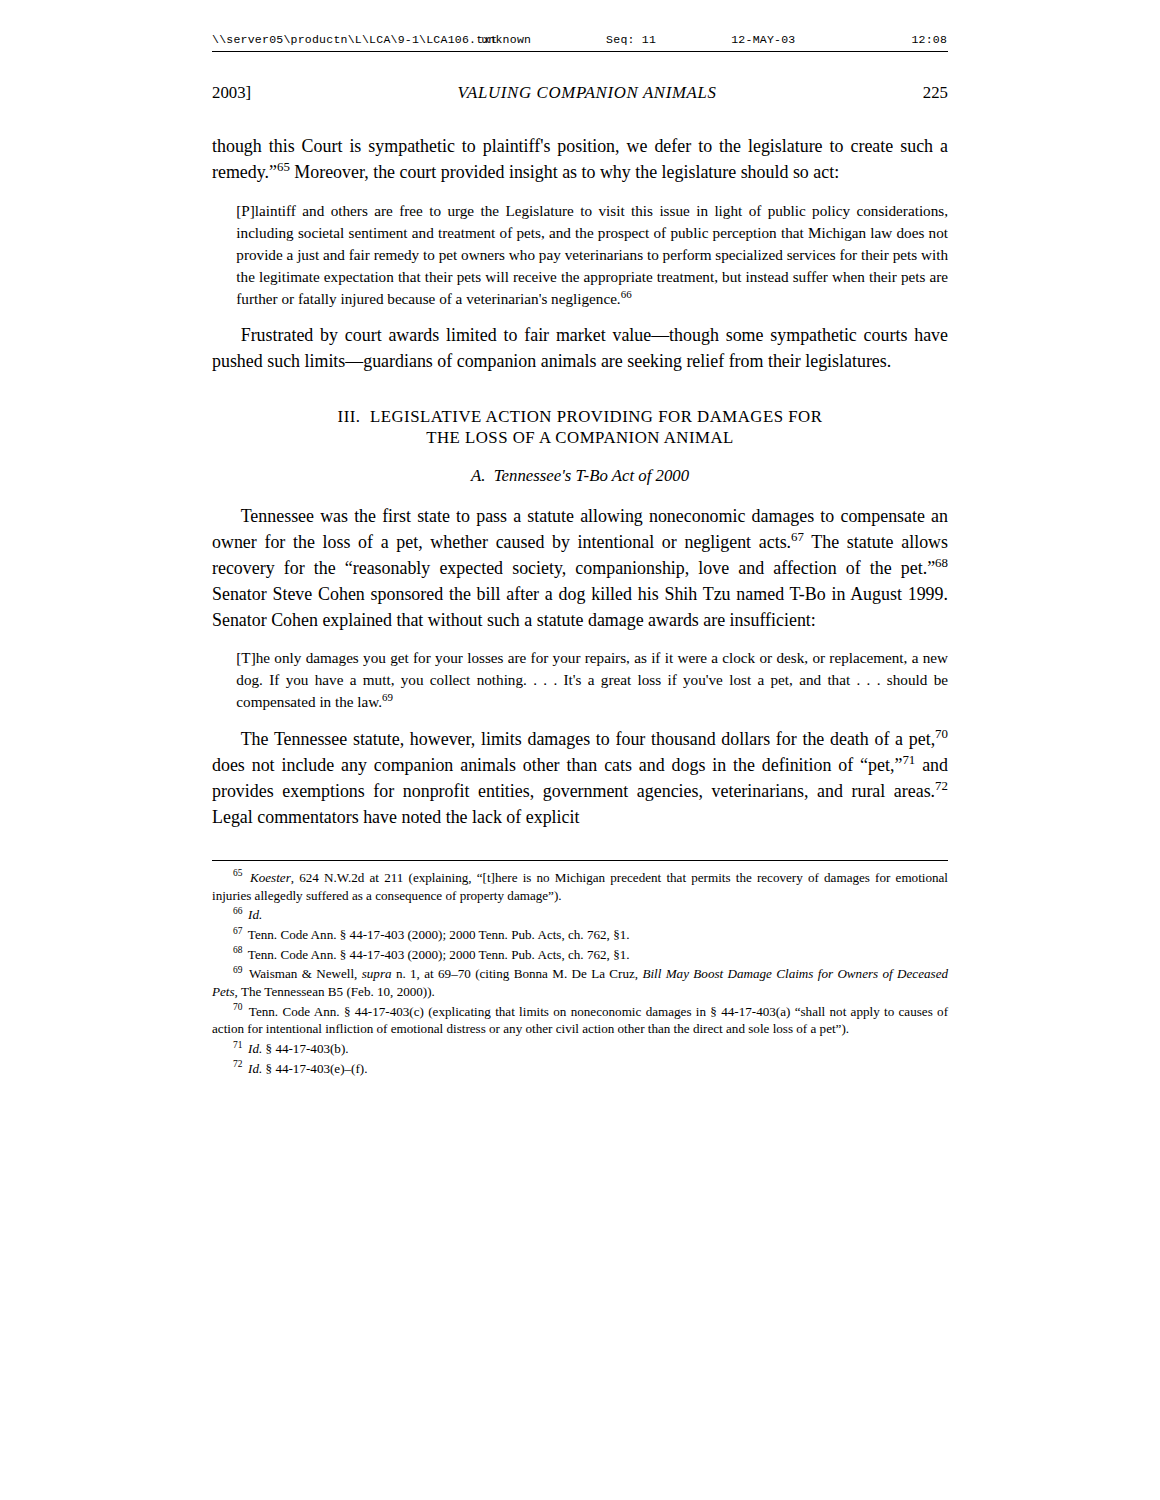\\server05\productn\L\LCA\9-1\LCA106.txt unknown Seq: 11 12-MAY-03 12:08
2003] VALUING COMPANION ANIMALS 225
though this Court is sympathetic to plaintiff's position, we defer to the legislature to create such a remedy.”65 Moreover, the court provided insight as to why the legislature should so act:
[P]laintiff and others are free to urge the Legislature to visit this issue in light of public policy considerations, including societal sentiment and treatment of pets, and the prospect of public perception that Michigan law does not provide a just and fair remedy to pet owners who pay veterinarians to perform specialized services for their pets with the legitimate expectation that their pets will receive the appropriate treatment, but instead suffer when their pets are further or fatally injured because of a veterinarian's negligence.66
Frustrated by court awards limited to fair market value—though some sympathetic courts have pushed such limits—guardians of companion animals are seeking relief from their legislatures.
III. LEGISLATIVE ACTION PROVIDING FOR DAMAGES FOR
THE LOSS OF A COMPANION ANIMAL
A. Tennessee's T-Bo Act of 2000
Tennessee was the first state to pass a statute allowing noneconomic damages to compensate an owner for the loss of a pet, whether caused by intentional or negligent acts.67 The statute allows recovery for the “reasonably expected society, companionship, love and affection of the pet.”68 Senator Steve Cohen sponsored the bill after a dog killed his Shih Tzu named T-Bo in August 1999. Senator Cohen explained that without such a statute damage awards are insufficient:
[T]he only damages you get for your losses are for your repairs, as if it were a clock or desk, or replacement, a new dog. If you have a mutt, you collect nothing. . . . It's a great loss if you've lost a pet, and that . . . should be compensated in the law.69
The Tennessee statute, however, limits damages to four thousand dollars for the death of a pet,70 does not include any companion animals other than cats and dogs in the definition of “pet,”71 and provides exemptions for nonprofit entities, government agencies, veterinarians, and rural areas.72 Legal commentators have noted the lack of explicit
65 Koester, 624 N.W.2d at 211 (explaining, “[t]here is no Michigan precedent that permits the recovery of damages for emotional injuries allegedly suffered as a consequence of property damage”).
66 Id.
67 Tenn. Code Ann. § 44-17-403 (2000); 2000 Tenn. Pub. Acts, ch. 762, §1.
68 Tenn. Code Ann. § 44-17-403 (2000); 2000 Tenn. Pub. Acts, ch. 762, §1.
69 Waisman & Newell, supra n. 1, at 69–70 (citing Bonna M. De La Cruz, Bill May Boost Damage Claims for Owners of Deceased Pets, The Tennessean B5 (Feb. 10, 2000)).
70 Tenn. Code Ann. § 44-17-403(c) (explicating that limits on noneconomic damages in § 44-17-403(a) “shall not apply to causes of action for intentional infliction of emotional distress or any other civil action other than the direct and sole loss of a pet”).
71 Id. § 44-17-403(b).
72 Id. § 44-17-403(e)–(f).